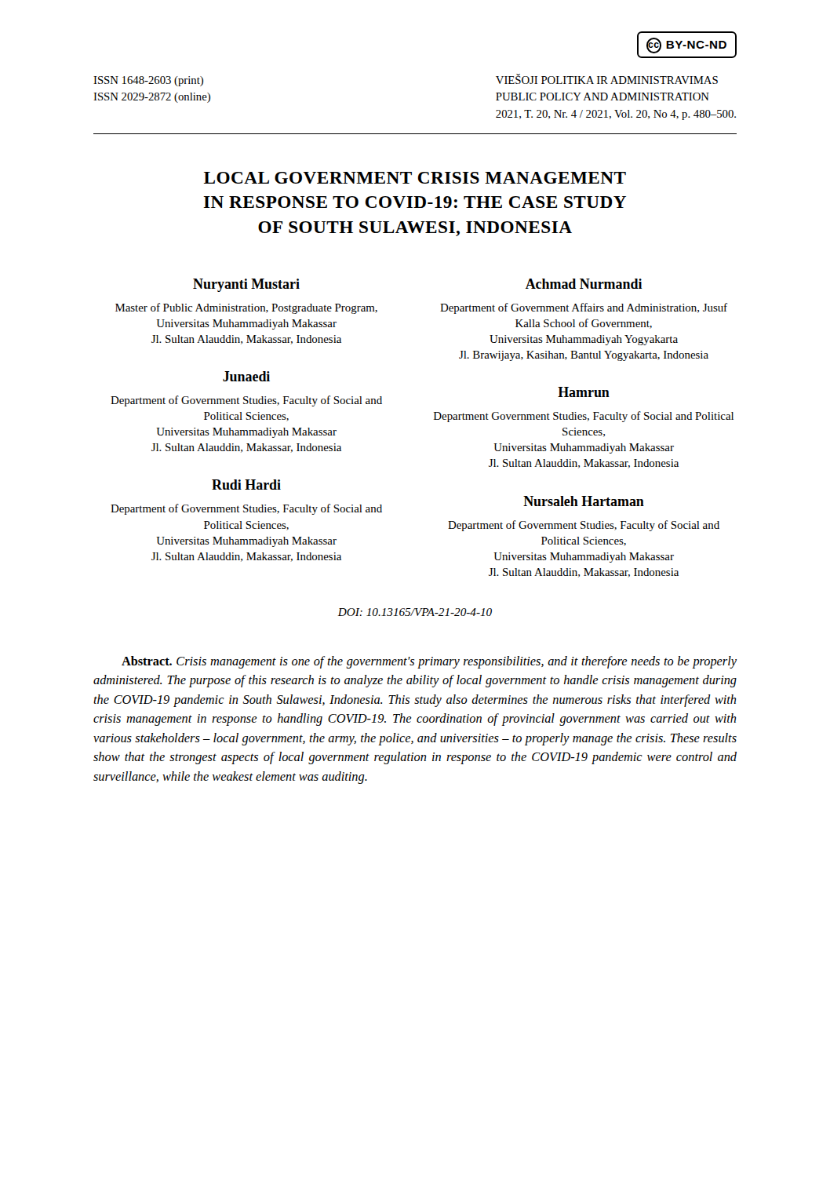cc BY-NC-ND
ISSN 1648-2603 (print)
ISSN 2029-2872 (online)
VIEŠOJI POLITIKA IR ADMINISTRAVIMAS
PUBLIC POLICY AND ADMINISTRATION
2021, T. 20, Nr. 4 / 2021, Vol. 20, No 4, p. 480–500.
Local Government Crisis Management
in Response to COVID‑19: The Case Study
of South Sulawesi, Indonesia
Nuryanti Mustari
Master of Public Administration, Postgraduate Program,
Universitas Muhammadiyah Makassar
Jl. Sultan Alauddin, Makassar, Indonesia
Junaedi
Department of Government Studies, Faculty of Social and Political Sciences,
Universitas Muhammadiyah Makassar
Jl. Sultan Alauddin, Makassar, Indonesia
Rudi Hardi
Department of Government Studies, Faculty of Social and Political Sciences,
Universitas Muhammadiyah Makassar
Jl. Sultan Alauddin, Makassar, Indonesia
Achmad Nurmandi
Department of Government Affairs and Administration, Jusuf Kalla School of Government,
Universitas Muhammadiyah Yogyakarta
Jl. Brawijaya, Kasihan, Bantul Yogyakarta, Indonesia
Hamrun
Department Government Studies, Faculty of Social and Political Sciences,
Universitas Muhammadiyah Makassar
Jl. Sultan Alauddin, Makassar, Indonesia
Nursaleh Hartaman
Department of Government Studies, Faculty of Social and Political Sciences,
Universitas Muhammadiyah Makassar
Jl. Sultan Alauddin, Makassar, Indonesia
DOI: 10.13165/VPA-21-20-4-10
Abstract. Crisis management is one of the government's primary responsibilities, and it therefore needs to be properly administered. The purpose of this research is to analyze the ability of local government to handle crisis management during the COVID-19 pandemic in South Sulawesi, Indonesia. This study also determines the numerous risks that interfered with crisis management in response to handling COVID-19. The coordination of provincial government was carried out with various stakeholders – local government, the army, the police, and universities – to properly manage the crisis. These results show that the strongest aspects of local government regulation in response to the COVID-19 pandemic were control and surveillance, while the weakest element was auditing.